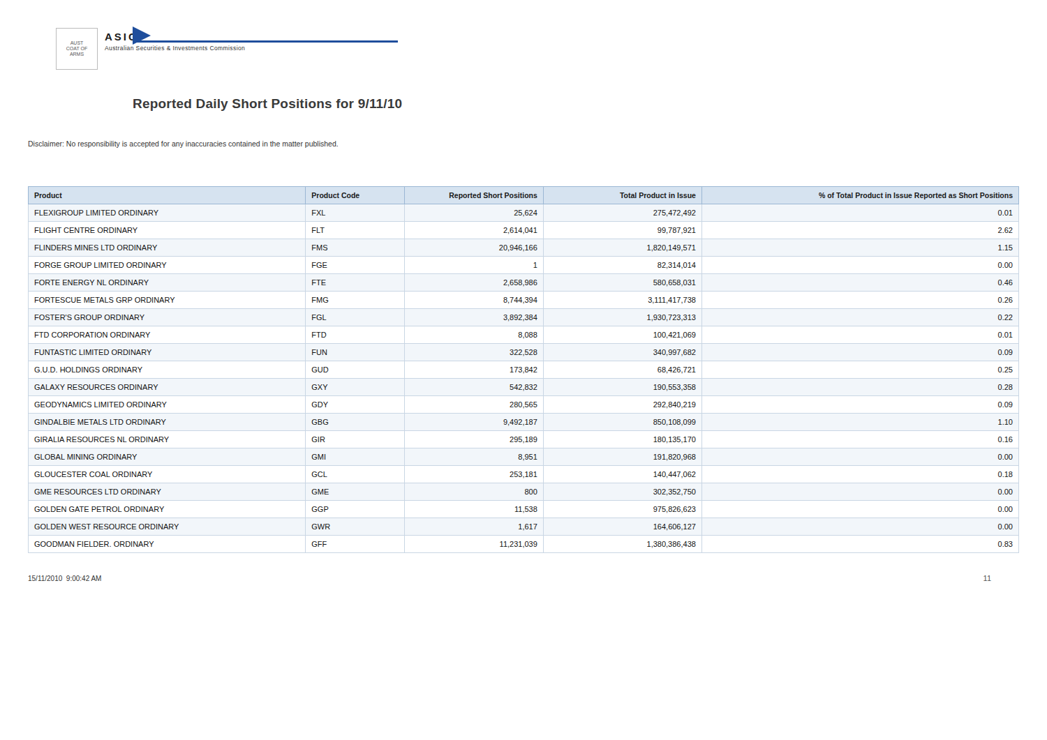AUST
COAT OF
ARMS
ASIC
Australian Securities & Investments Commission
Reported Daily Short Positions for 9/11/10
Disclaimer: No responsibility is accepted for any inaccuracies contained in the matter published.
| Product | Product Code | Reported Short Positions | Total Product in Issue | % of Total Product in Issue Reported as Short Positions |
| --- | --- | --- | --- | --- |
| FLEXIGROUP LIMITED ORDINARY | FXL | 25,624 | 275,472,492 | 0.01 |
| FLIGHT CENTRE ORDINARY | FLT | 2,614,041 | 99,787,921 | 2.62 |
| FLINDERS MINES LTD ORDINARY | FMS | 20,946,166 | 1,820,149,571 | 1.15 |
| FORGE GROUP LIMITED ORDINARY | FGE | 1 | 82,314,014 | 0.00 |
| FORTE ENERGY NL ORDINARY | FTE | 2,658,986 | 580,658,031 | 0.46 |
| FORTESCUE METALS GRP ORDINARY | FMG | 8,744,394 | 3,111,417,738 | 0.26 |
| FOSTER'S GROUP ORDINARY | FGL | 3,892,384 | 1,930,723,313 | 0.22 |
| FTD CORPORATION ORDINARY | FTD | 8,088 | 100,421,069 | 0.01 |
| FUNTASTIC LIMITED ORDINARY | FUN | 322,528 | 340,997,682 | 0.09 |
| G.U.D. HOLDINGS ORDINARY | GUD | 173,842 | 68,426,721 | 0.25 |
| GALAXY RESOURCES ORDINARY | GXY | 542,832 | 190,553,358 | 0.28 |
| GEODYNAMICS LIMITED ORDINARY | GDY | 280,565 | 292,840,219 | 0.09 |
| GINDALBIE METALS LTD ORDINARY | GBG | 9,492,187 | 850,108,099 | 1.10 |
| GIRALIA RESOURCES NL ORDINARY | GIR | 295,189 | 180,135,170 | 0.16 |
| GLOBAL MINING ORDINARY | GMI | 8,951 | 191,820,968 | 0.00 |
| GLOUCESTER COAL ORDINARY | GCL | 253,181 | 140,447,062 | 0.18 |
| GME RESOURCES LTD ORDINARY | GME | 800 | 302,352,750 | 0.00 |
| GOLDEN GATE PETROL ORDINARY | GGP | 11,538 | 975,826,623 | 0.00 |
| GOLDEN WEST RESOURCE ORDINARY | GWR | 1,617 | 164,606,127 | 0.00 |
| GOODMAN FIELDER. ORDINARY | GFF | 11,231,039 | 1,380,386,438 | 0.83 |
15/11/2010 9:00:42 AM
11